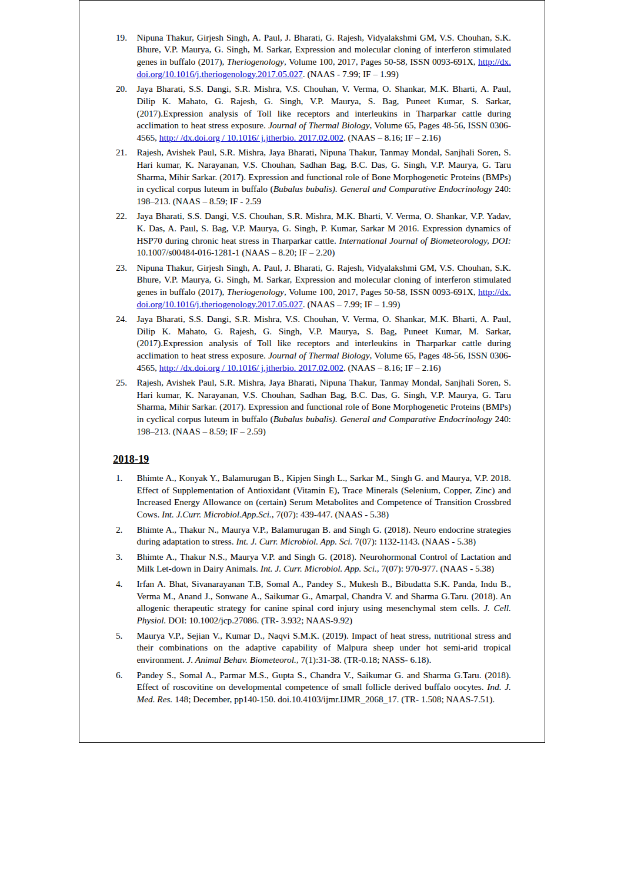Nipuna Thakur, Girjesh Singh, A. Paul, J. Bharati, G. Rajesh, Vidyalakshmi GM, V.S. Chouhan, S.K. Bhure, V.P. Maurya, G. Singh, M. Sarkar, Expression and molecular cloning of interferon stimulated genes in buffalo (2017), Theriogenology, Volume 100, 2017, Pages 50-58, ISSN 0093-691X, http://dx.doi.org/10.1016/j.theriogenology.2017.05.027. (NAAS - 7.99; IF – 1.99)
Jaya Bharati, S.S. Dangi, S.R. Mishra, V.S. Chouhan, V. Verma, O. Shankar, M.K. Bharti, A. Paul, Dilip K. Mahato, G. Rajesh, G. Singh, V.P. Maurya, S. Bag, Puneet Kumar, S. Sarkar, (2017).Expression analysis of Toll like receptors and interleukins in Tharparkar cattle during acclimation to heat stress exposure. Journal of Thermal Biology, Volume 65, Pages 48-56, ISSN 0306-4565, http:/ /dx.doi.org / 10.1016/ j.jtherbio. 2017.02.002. (NAAS – 8.16; IF – 2.16)
Rajesh, Avishek Paul, S.R. Mishra, Jaya Bharati, Nipuna Thakur, Tanmay Mondal, Sanjhali Soren, S. Hari kumar, K. Narayanan, V.S. Chouhan, Sadhan Bag, B.C. Das, G. Singh, V.P. Maurya, G. Taru Sharma, Mihir Sarkar. (2017). Expression and functional role of Bone Morphogenetic Proteins (BMPs) in cyclical corpus luteum in buffalo (Bubalus bubalis). General and Comparative Endocrinology 240: 198–213. (NAAS – 8.59; IF - 2.59
Jaya Bharati, S.S. Dangi, V.S. Chouhan, S.R. Mishra, M.K. Bharti, V. Verma, O. Shankar, V.P. Yadav, K. Das, A. Paul, S. Bag, V.P. Maurya, G. Singh, P. Kumar, Sarkar M 2016. Expression dynamics of HSP70 during chronic heat stress in Tharparkar cattle. International Journal of Biometeorology, DOI: 10.1007/s00484-016-1281-1 (NAAS – 8.20; IF – 2.20)
Nipuna Thakur, Girjesh Singh, A. Paul, J. Bharati, G. Rajesh, Vidyalakshmi GM, V.S. Chouhan, S.K. Bhure, V.P. Maurya, G. Singh, M. Sarkar, Expression and molecular cloning of interferon stimulated genes in buffalo (2017), Theriogenology, Volume 100, 2017, Pages 50-58, ISSN 0093-691X, http://dx.doi.org/10.1016/j.theriogenology.2017.05.027. (NAAS – 7.99; IF – 1.99)
Jaya Bharati, S.S. Dangi, S.R. Mishra, V.S. Chouhan, V. Verma, O. Shankar, M.K. Bharti, A. Paul, Dilip K. Mahato, G. Rajesh, G. Singh, V.P. Maurya, S. Bag, Puneet Kumar, M. Sarkar, (2017).Expression analysis of Toll like receptors and interleukins in Tharparkar cattle during acclimation to heat stress exposure. Journal of Thermal Biology, Volume 65, Pages 48-56, ISSN 0306-4565, http:/ /dx.doi.org / 10.1016/ j.jtherbio. 2017.02.002. (NAAS – 8.16; IF – 2.16)
Rajesh, Avishek Paul, S.R. Mishra, Jaya Bharati, Nipuna Thakur, Tanmay Mondal, Sanjhali Soren, S. Hari kumar, K. Narayanan, V.S. Chouhan, Sadhan Bag, B.C. Das, G. Singh, V.P. Maurya, G. Taru Sharma, Mihir Sarkar. (2017). Expression and functional role of Bone Morphogenetic Proteins (BMPs) in cyclical corpus luteum in buffalo (Bubalus bubalis). General and Comparative Endocrinology 240: 198–213. (NAAS – 8.59; IF – 2.59)
2018-19
Bhimte A., Konyak Y., Balamurugan B., Kipjen Singh L., Sarkar M., Singh G. and Maurya, V.P. 2018. Effect of Supplementation of Antioxidant (Vitamin E), Trace Minerals (Selenium, Copper, Zinc) and Increased Energy Allowance on (certain) Serum Metabolites and Competence of Transition Crossbred Cows. Int. J.Curr. Microbiol.App.Sci., 7(07): 439-447. (NAAS - 5.38)
Bhimte A., Thakur N., Maurya V.P., Balamurugan B. and Singh G. (2018). Neuro endocrine strategies during adaptation to stress. Int. J. Curr. Microbiol. App. Sci. 7(07): 1132-1143. (NAAS - 5.38)
Bhimte A., Thakur N.S., Maurya V.P. and Singh G. (2018). Neurohormonal Control of Lactation and Milk Let-down in Dairy Animals. Int. J. Curr. Microbiol. App. Sci., 7(07): 970-977. (NAAS - 5.38)
Irfan A. Bhat, Sivanarayanan T.B, Somal A., Pandey S., Mukesh B., Bibudatta S.K. Panda, Indu B., Verma M., Anand J., Sonwane A., Saikumar G., Amarpal, Chandra V. and Sharma G.Taru. (2018). An allogenic therapeutic strategy for canine spinal cord injury using mesenchymal stem cells. J. Cell. Physiol. DOI: 10.1002/jcp.27086. (TR- 3.932; NAAS-9.92)
Maurya V.P., Sejian V., Kumar D., Naqvi S.M.K. (2019). Impact of heat stress, nutritional stress and their combinations on the adaptive capability of Malpura sheep under hot semi-arid tropical environment. J. Animal Behav. Biometeorol., 7(1):31-38. (TR-0.18; NASS- 6.18).
Pandey S., Somal A., Parmar M.S., Gupta S., Chandra V., Saikumar G. and Sharma G.Taru. (2018). Effect of roscovitine on developmental competence of small follicle derived buffalo oocytes. Ind. J. Med. Res. 148; December, pp140-150. doi.10.4103/ijmr.IJMR_2068_17. (TR- 1.508; NAAS-7.51).